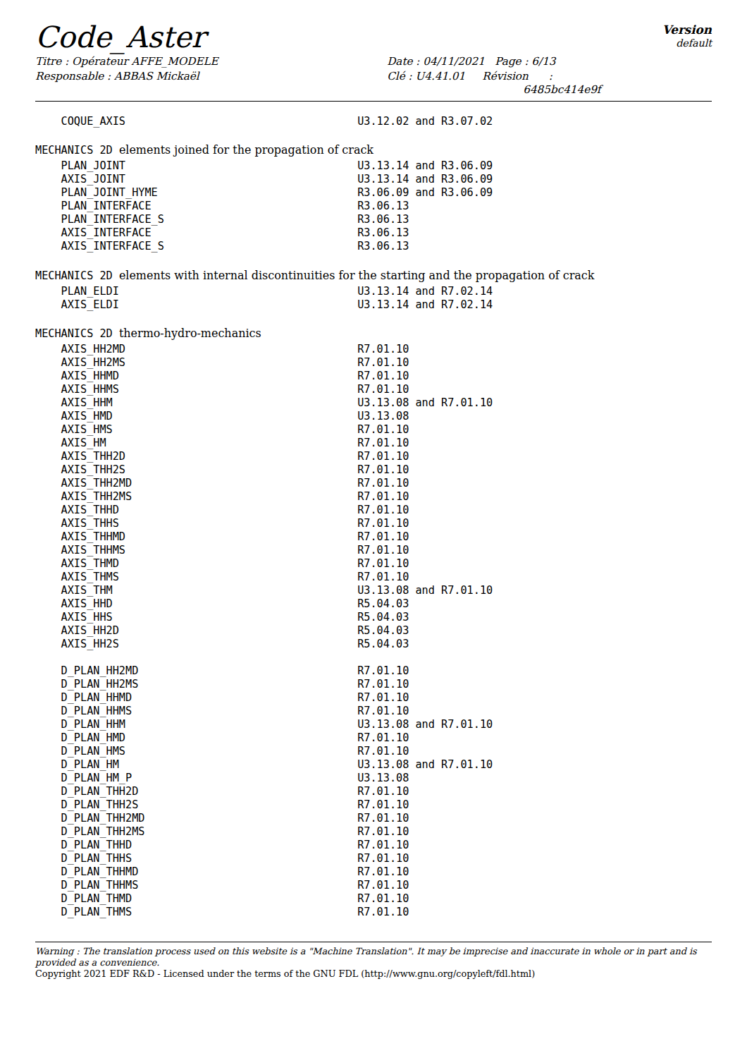Versiondefault
Code_Aster
| Titre : Opérateur AFFE_MODELE | Date : 04/11/2021 Page : 6/13 |
| Responsable : ABBAS Mickaël | Clé : U4.41.01 Révision : 6485bc414e9f |
    COQUE_AXIS                                    U3.12.02 and R3.07.02
MECHANICS 2D elements joined for the propagation of crack
    PLAN_JOINT                                    U3.13.14 and R3.06.09
    AXIS_JOINT                                    U3.13.14 and R3.06.09
    PLAN_JOINT_HYME                               R3.06.09 and R3.06.09
    PLAN_INTERFACE                                R3.06.13
    PLAN_INTERFACE_S                              R3.06.13
    AXIS_INTERFACE                                R3.06.13
    AXIS_INTERFACE_S                              R3.06.13
MECHANICS 2D elements with internal discontinuities for the starting and the propagation of crack
    PLAN_ELDI                                     U3.13.14 and R7.02.14
    AXIS_ELDI                                     U3.13.14 and R7.02.14
MECHANICS 2D thermo-hydro-mechanics
    AXIS_HH2MD                                    R7.01.10
    AXIS_HH2MS                                    R7.01.10
    AXIS_HHMD                                     R7.01.10
    AXIS_HHMS                                     R7.01.10
    AXIS_HHM                                      U3.13.08 and R7.01.10
    AXIS_HMD                                      U3.13.08
    AXIS_HMS                                      R7.01.10
    AXIS_HM                                       R7.01.10
    AXIS_THH2D                                    R7.01.10
    AXIS_THH2S                                    R7.01.10
    AXIS_THH2MD                                   R7.01.10
    AXIS_THH2MS                                   R7.01.10
    AXIS_THHD                                     R7.01.10
    AXIS_THHS                                     R7.01.10
    AXIS_THHMD                                    R7.01.10
    AXIS_THHMS                                    R7.01.10
    AXIS_THMD                                     R7.01.10
    AXIS_THMS                                     R7.01.10
    AXIS_THM                                      U3.13.08 and R7.01.10
    AXIS_HHD                                      R5.04.03
    AXIS_HHS                                      R5.04.03
    AXIS_HH2D                                     R5.04.03
    AXIS_HH2S                                     R5.04.03

    D_PLAN_HH2MD                                  R7.01.10
    D_PLAN_HH2MS                                  R7.01.10
    D_PLAN_HHMD                                   R7.01.10
    D_PLAN_HHMS                                   R7.01.10
    D_PLAN_HHM                                    U3.13.08 and R7.01.10
    D_PLAN_HMD                                    R7.01.10
    D_PLAN_HMS                                    R7.01.10
    D_PLAN_HM                                     U3.13.08 and R7.01.10
    D_PLAN_HM_P                                   U3.13.08
    D_PLAN_THH2D                                  R7.01.10
    D_PLAN_THH2S                                  R7.01.10
    D_PLAN_THH2MD                                 R7.01.10
    D_PLAN_THH2MS                                 R7.01.10
    D_PLAN_THHD                                   R7.01.10
    D_PLAN_THHS                                   R7.01.10
    D_PLAN_THHMD                                  R7.01.10
    D_PLAN_THHMS                                  R7.01.10
    D_PLAN_THMD                                   R7.01.10
    D_PLAN_THMS                                   R7.01.10
Warning : The translation process used on this website is a "Machine Translation". It may be imprecise and inaccurate in whole or in part and is provided as a convenience.
Copyright 2021 EDF R&D - Licensed under the terms of the GNU FDL (http://www.gnu.org/copyleft/fdl.html)